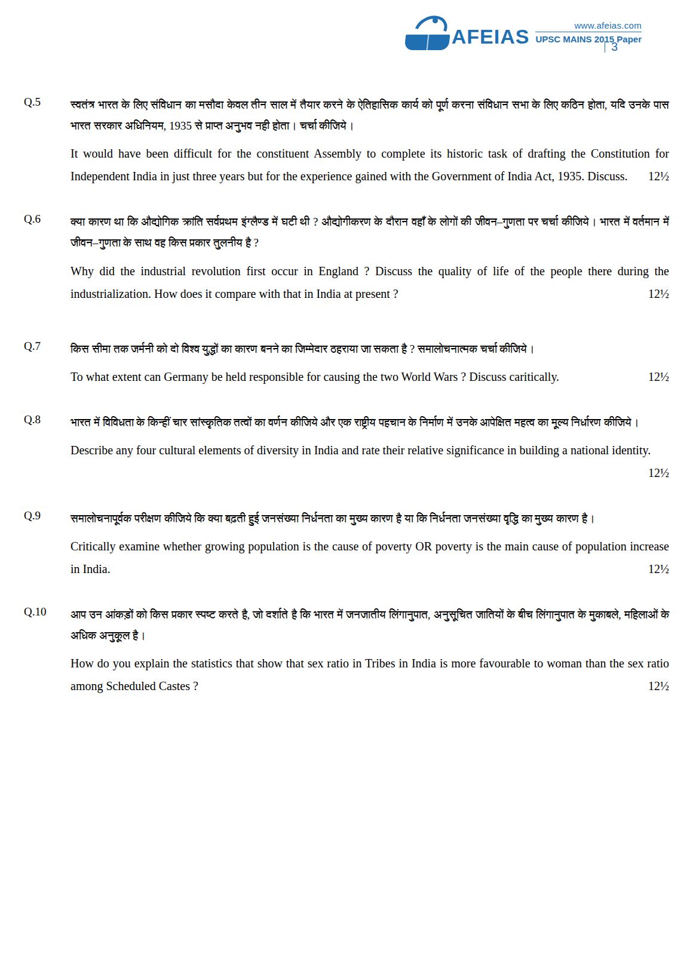AFEIAS
www.afeias.com
UPSC MAINS 2015 Paper
3
Q.5
स्वतंत्र भारत के लिए संविधान का मसौदा केवल तीन साल में तैयार करने के ऐतिहासिक कार्य को पूर्ण करना संविधान सभा के लिए कठिन होता, यदि उनके पास भारत सरकार अधिनियम, 1935 से प्राप्त अनुभव नही होता। चर्चा कीजिये।
It would have been difficult for the constituent Assembly to complete its historic task of drafting the Constitution for Independent India in just three years but for the experience gained with the Government of India Act, 1935. Discuss. 12½
Q.6
क्या कारण था कि औद्योगिक क्रांति सर्वप्रथम इंग्लैण्ड में घटी थी ? औद्योगीकरण के दौरान वहाँ के लोगों की जीवन–गुणता पर चर्चा कीजिये। भारत में वर्तमान में जीवन–गुणता के साथ वह किस प्रकार तुलनीय है ?
Why did the industrial revolution first occur in England ? Discuss the quality of life of the people there during the industrialization. How does it compare with that in India at present ? 12½
Q.7
किस सीमा तक जर्मनी को दो विश्व युद्धों का कारण बनने का जिम्मेदार ठहराया जा सकता है ? समालोचनात्मक चर्चा कीजिये।
To what extent can Germany be held responsible for causing the two World Wars ? Discuss caritically. 12½
Q.8
भारत में विविधता के किन्हीं चार सांस्कृतिक तत्वों का वर्णन कीजिये और एक राष्ट्रीय पहचान के निर्माण में उनके आपेक्षित महत्व का मूल्य निर्धारण कीजिये।
Describe any four cultural elements of diversity in India and rate their relative significance in building a national identity. 12½
Q.9
समालोचनापूर्वक परीक्षण कीजिये कि क्या बढ़ती हुई जनसंख्या निर्धनता का मुख्य कारण है या कि निर्धनता जनसंख्या वृद्धि का मुख्य कारण है।
Critically examine whether growing population is the cause of poverty OR poverty is the main cause of population increase in India. 12½
Q.10
आप उन आंकड़ों को किस प्रकार स्पष्ट करते है, जो दर्शाते है कि भारत में जनजातीय लिंगानुपात, अनुसूचित जातियों के बीच लिंगानुपात के मुकाबले, महिलाओं के अधिक अनुकूल है।
How do you explain the statistics that show that sex ratio in Tribes in India is more favourable to woman than the sex ratio among Scheduled Castes ? 12½